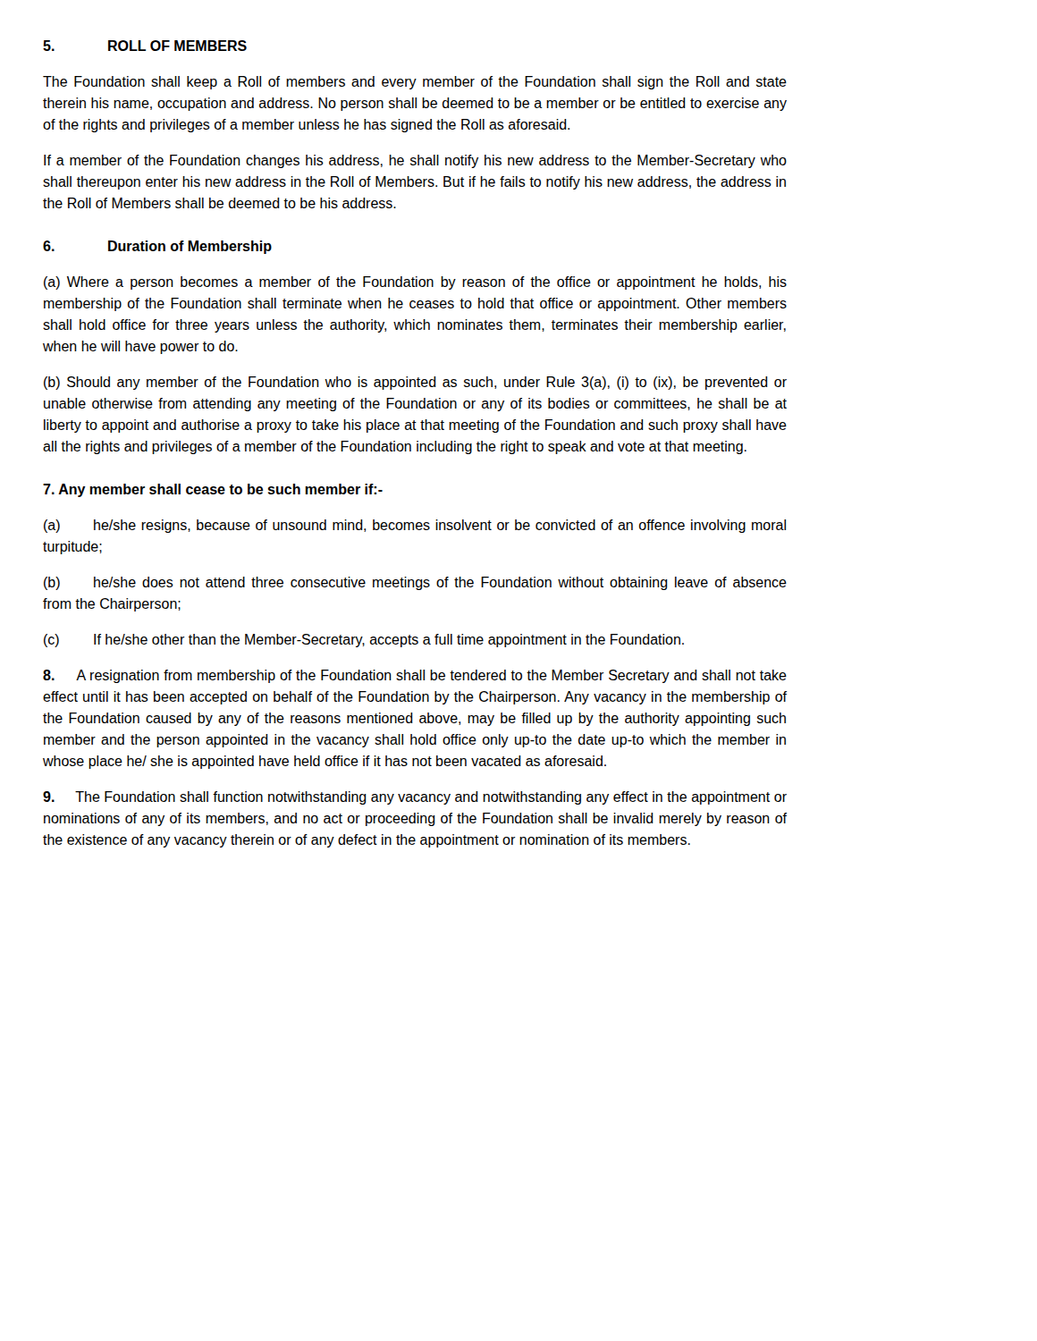5. ROLL OF MEMBERS
The Foundation shall keep a Roll of members and every member of the Foundation shall sign the Roll and state therein his name, occupation and address. No person shall be deemed to be a member or be entitled to exercise any of the rights and privileges of a member unless he has signed the Roll as aforesaid.
If a member of the Foundation changes his address, he shall notify his new address to the Member-Secretary who shall thereupon enter his new address in the Roll of Members. But if he fails to notify his new address, the address in the Roll of Members shall be deemed to be his address.
6. Duration of Membership
(a) Where a person becomes a member of the Foundation by reason of the office or appointment he holds, his membership of the Foundation shall terminate when he ceases to hold that office or appointment. Other members shall hold office for three years unless the authority, which nominates them, terminates their membership earlier, when he will have power to do.
(b) Should any member of the Foundation who is appointed as such, under Rule 3(a), (i) to (ix), be prevented or unable otherwise from attending any meeting of the Foundation or any of its bodies or committees, he shall be at liberty to appoint and authorise a proxy to take his place at that meeting of the Foundation and such proxy shall have all the rights and privileges of a member of the Foundation including the right to speak and vote at that meeting.
7. Any member shall cease to be such member if:-
(a) he/she resigns, because of unsound mind, becomes insolvent or be convicted of an offence involving moral turpitude;
(b) he/she does not attend three consecutive meetings of the Foundation without obtaining leave of absence from the Chairperson;
(c) If he/she other than the Member-Secretary, accepts a full time appointment in the Foundation.
8. A resignation from membership of the Foundation shall be tendered to the Member Secretary and shall not take effect until it has been accepted on behalf of the Foundation by the Chairperson. Any vacancy in the membership of the Foundation caused by any of the reasons mentioned above, may be filled up by the authority appointing such member and the person appointed in the vacancy shall hold office only up-to the date up-to which the member in whose place he/ she is appointed have held office if it has not been vacated as aforesaid.
9. The Foundation shall function notwithstanding any vacancy and notwithstanding any effect in the appointment or nominations of any of its members, and no act or proceeding of the Foundation shall be invalid merely by reason of the existence of any vacancy therein or of any defect in the appointment or nomination of its members.